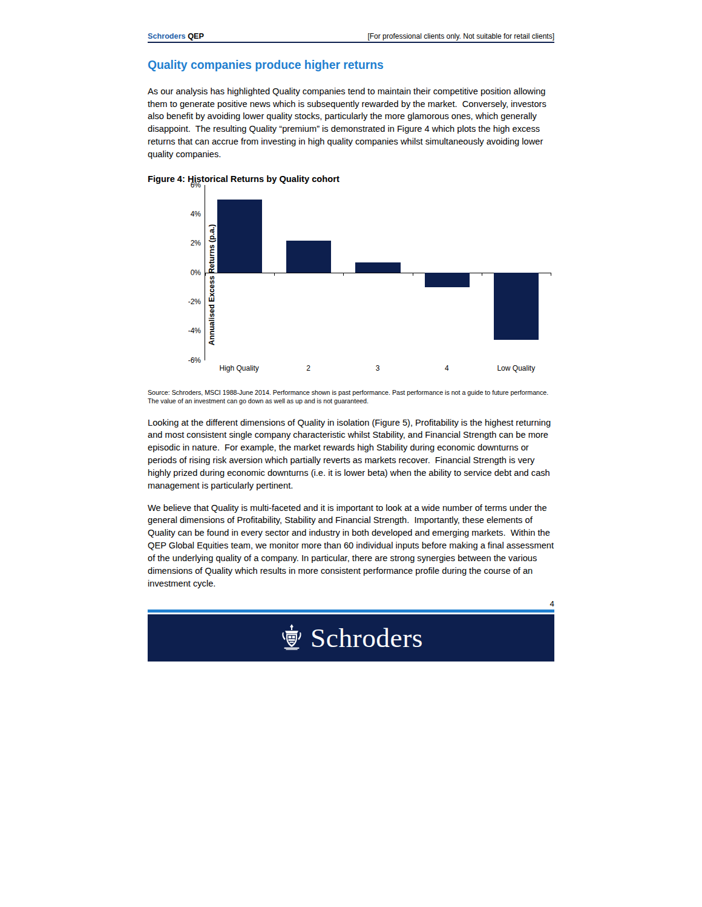Schroders QEP
[For professional clients only. Not suitable for retail clients]
Quality companies produce higher returns
As our analysis has highlighted Quality companies tend to maintain their competitive position allowing them to generate positive news which is subsequently rewarded by the market. Conversely, investors also benefit by avoiding lower quality stocks, particularly the more glamorous ones, which generally disappoint. The resulting Quality “premium” is demonstrated in Figure 4 which plots the high excess returns that can accrue from investing in high quality companies whilst simultaneously avoiding lower quality companies.
Figure 4: Historical Returns by Quality cohort
Annualised Excess Returns (p.a.)
6% 4% 2% 0% -2% -4% -6%
High Quality 2 3 4 Low Quality
Source: Schroders, MSCI 1988-June 2014. Performance shown is past performance. Past performance is not a guide to future performance. The value of an investment can go down as well as up and is not guaranteed.
Looking at the different dimensions of Quality in isolation (Figure 5), Profitability is the highest returning and most consistent single company characteristic whilst Stability, and Financial Strength can be more episodic in nature. For example, the market rewards high Stability during economic downturns or periods of rising risk aversion which partially reverts as markets recover. Financial Strength is very highly prized during economic downturns (i.e. it is lower beta) when the ability to service debt and cash management is particularly pertinent.
We believe that Quality is multi-faceted and it is important to look at a wide number of terms under the general dimensions of Profitability, Stability and Financial Strength. Importantly, these elements of Quality can be found in every sector and industry in both developed and emerging markets. Within the QEP Global Equities team, we monitor more than 60 individual inputs before making a final assessment of the underlying quality of a company. In particular, there are strong synergies between the various dimensions of Quality which results in more consistent performance profile during the course of an investment cycle.
4
Schroders